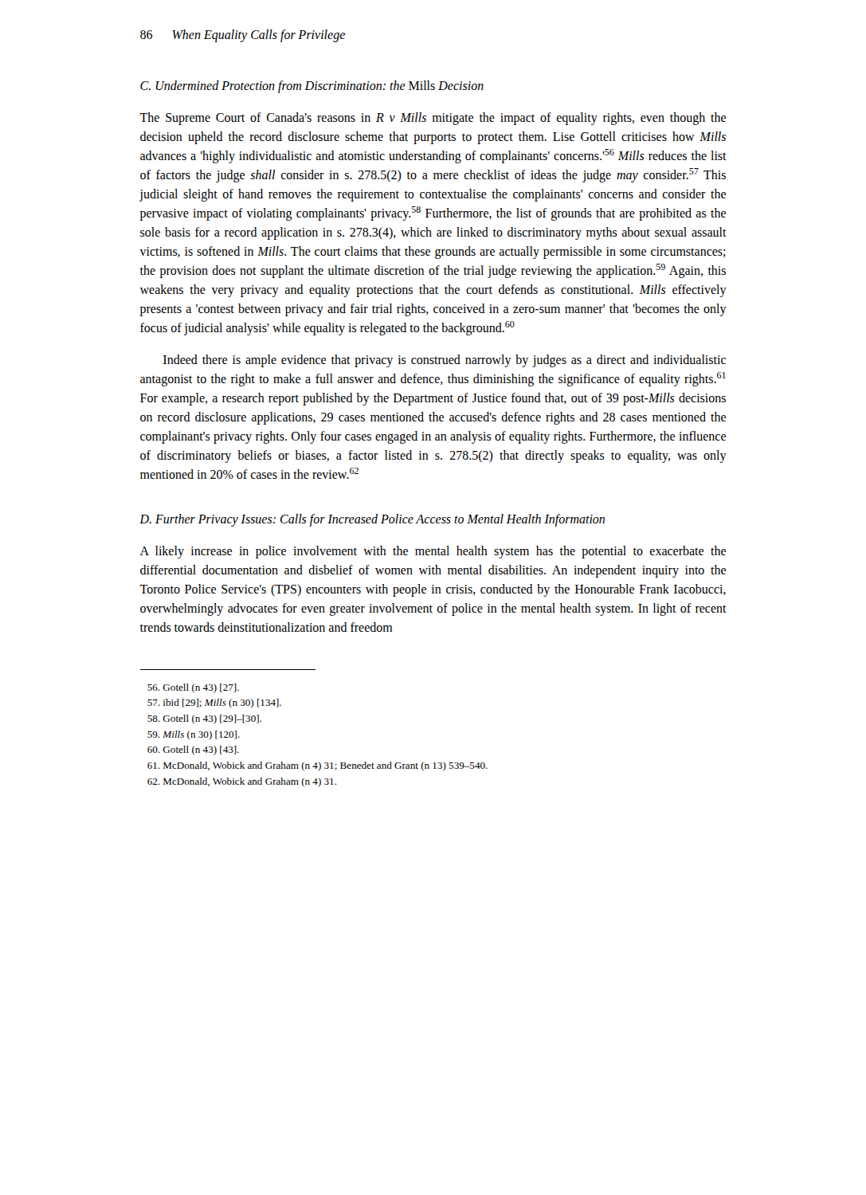86 When Equality Calls for Privilege
C. Undermined Protection from Discrimination: the Mills Decision
The Supreme Court of Canada's reasons in R v Mills mitigate the impact of equality rights, even though the decision upheld the record disclosure scheme that purports to protect them. Lise Gottell criticises how Mills advances a 'highly individualistic and atomistic understanding of complainants' concerns.'56 Mills reduces the list of factors the judge shall consider in s. 278.5(2) to a mere checklist of ideas the judge may consider.57 This judicial sleight of hand removes the requirement to contextualise the complainants' concerns and consider the pervasive impact of violating complainants' privacy.58 Furthermore, the list of grounds that are prohibited as the sole basis for a record application in s. 278.3(4), which are linked to discriminatory myths about sexual assault victims, is softened in Mills. The court claims that these grounds are actually permissible in some circumstances; the provision does not supplant the ultimate discretion of the trial judge reviewing the application.59 Again, this weakens the very privacy and equality protections that the court defends as constitutional. Mills effectively presents a 'contest between privacy and fair trial rights, conceived in a zero-sum manner' that 'becomes the only focus of judicial analysis' while equality is relegated to the background.60
Indeed there is ample evidence that privacy is construed narrowly by judges as a direct and individualistic antagonist to the right to make a full answer and defence, thus diminishing the significance of equality rights.61 For example, a research report published by the Department of Justice found that, out of 39 post-Mills decisions on record disclosure applications, 29 cases mentioned the accused's defence rights and 28 cases mentioned the complainant's privacy rights. Only four cases engaged in an analysis of equality rights. Furthermore, the influence of discriminatory beliefs or biases, a factor listed in s. 278.5(2) that directly speaks to equality, was only mentioned in 20% of cases in the review.62
D. Further Privacy Issues: Calls for Increased Police Access to Mental Health Information
A likely increase in police involvement with the mental health system has the potential to exacerbate the differential documentation and disbelief of women with mental disabilities. An independent inquiry into the Toronto Police Service's (TPS) encounters with people in crisis, conducted by the Honourable Frank Iacobucci, overwhelmingly advocates for even greater involvement of police in the mental health system. In light of recent trends towards deinstitutionalization and freedom
Gotell (n 43) [27].
ibid [29]; Mills (n 30) [134].
Gotell (n 43) [29]–[30].
Mills (n 30) [120].
Gotell (n 43) [43].
McDonald, Wobick and Graham (n 4) 31; Benedet and Grant (n 13) 539–540.
McDonald, Wobick and Graham (n 4) 31.